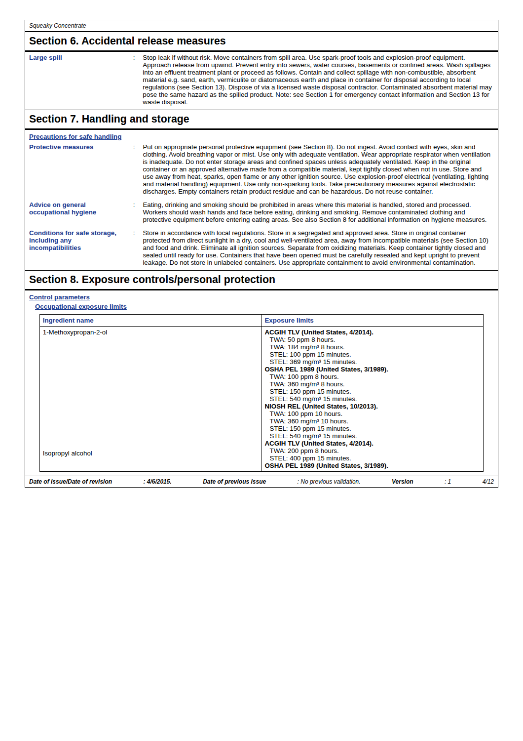Squeaky Concentrate
Section 6. Accidental release measures
| Large spill | : | Stop leak if without risk. Move containers from spill area. Use spark-proof tools and explosion-proof equipment. Approach release from upwind. Prevent entry into sewers, water courses, basements or confined areas. Wash spillages into an effluent treatment plant or proceed as follows. Contain and collect spillage with non-combustible, absorbent material e.g. sand, earth, vermiculite or diatomaceous earth and place in container for disposal according to local regulations (see Section 13). Dispose of via a licensed waste disposal contractor. Contaminated absorbent material may pose the same hazard as the spilled product. Note: see Section 1 for emergency contact information and Section 13 for waste disposal. |
Section 7. Handling and storage
Precautions for safe handling
| Protective measures | : | Put on appropriate personal protective equipment (see Section 8). Do not ingest. Avoid contact with eyes, skin and clothing. Avoid breathing vapor or mist. Use only with adequate ventilation. Wear appropriate respirator when ventilation is inadequate. Do not enter storage areas and confined spaces unless adequately ventilated. Keep in the original container or an approved alternative made from a compatible material, kept tightly closed when not in use. Store and use away from heat, sparks, open flame or any other ignition source. Use explosion-proof electrical (ventilating, lighting and material handling) equipment. Use only non-sparking tools. Take precautionary measures against electrostatic discharges. Empty containers retain product residue and can be hazardous. Do not reuse container. |
| Advice on general occupational hygiene | : | Eating, drinking and smoking should be prohibited in areas where this material is handled, stored and processed. Workers should wash hands and face before eating, drinking and smoking. Remove contaminated clothing and protective equipment before entering eating areas. See also Section 8 for additional information on hygiene measures. |
| Conditions for safe storage, including any incompatibilities | : | Store in accordance with local regulations. Store in a segregated and approved area. Store in original container protected from direct sunlight in a dry, cool and well-ventilated area, away from incompatible materials (see Section 10) and food and drink. Eliminate all ignition sources. Separate from oxidizing materials. Keep container tightly closed and sealed until ready for use. Containers that have been opened must be carefully resealed and kept upright to prevent leakage. Do not store in unlabeled containers. Use appropriate containment to avoid environmental contamination. |
Section 8. Exposure controls/personal protection
Control parameters
Occupational exposure limits
| Ingredient name | Exposure limits |
| --- | --- |
| 1-Methoxypropan-2-ol Isopropyl alcohol | ACGIH TLV (United States, 4/2014). TWA: 50 ppm 8 hours. TWA: 184 mg/m³ 8 hours. STEL: 100 ppm 15 minutes. STEL: 369 mg/m³ 15 minutes. OSHA PEL 1989 (United States, 3/1989). TWA: 100 ppm 8 hours. TWA: 360 mg/m³ 8 hours. STEL: 150 ppm 15 minutes. STEL: 540 mg/m³ 15 minutes. NIOSH REL (United States, 10/2013). TWA: 100 ppm 10 hours. TWA: 360 mg/m³ 10 hours. STEL: 150 ppm 15 minutes. STEL: 540 mg/m³ 15 minutes. ACGIH TLV (United States, 4/2014). TWA: 200 ppm 8 hours. STEL: 400 ppm 15 minutes. OSHA PEL 1989 (United States, 3/1989). |
Date of issue/Date of revision : 4/6/2015. Date of previous issue : No previous validation. Version : 1 4/12